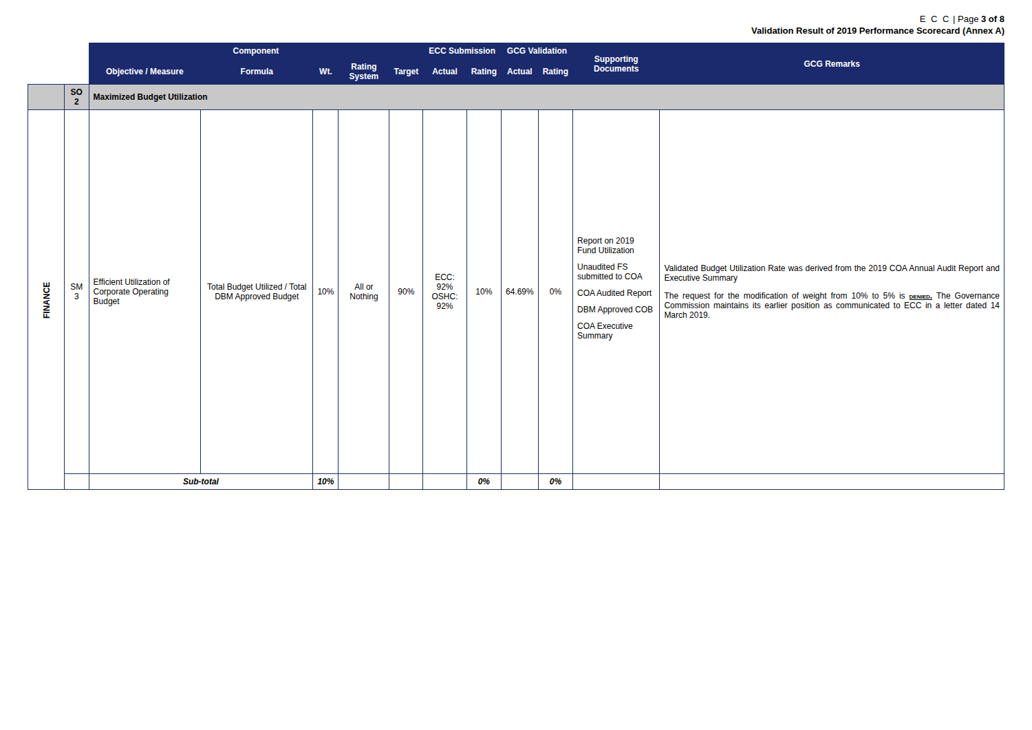E C C | Page 3 of 8
Validation Result of 2019 Performance Scorecard (Annex A)
| | Component | ECC Submission | GCG Validation | Supporting Documents | GCG Remarks |
| --- | --- | --- | --- | --- | --- |
| Objective / Measure | Formula | Wt. | Rating System | Target | Actual | Rating | Actual | Rating |
| | SO 2 | Maximized Budget Utilization |
| FINANCE | SM 3 | Efficient Utilization of Corporate Operating Budget | Total Budget Utilized / Total DBM Approved Budget | 10% | All or Nothing | 90% | ECC: 92% OSHC: 92% | 10% | 64.69% | 0% | Report on 2019 Fund Utilization Unaudited FS submitted to COA COA Audited Report DBM Approved COB COA Executive Summary | Validated Budget Utilization Rate was derived from the 2019 COA Annual Audit Report and Executive Summary The request for the modification of weight from 10% to 5% is denied. The Governance Commission maintains its earlier position as communicated to ECC in a letter dated 14 March 2019. |
| | Sub-total | 10% | | | | 0% | | 0% | | |